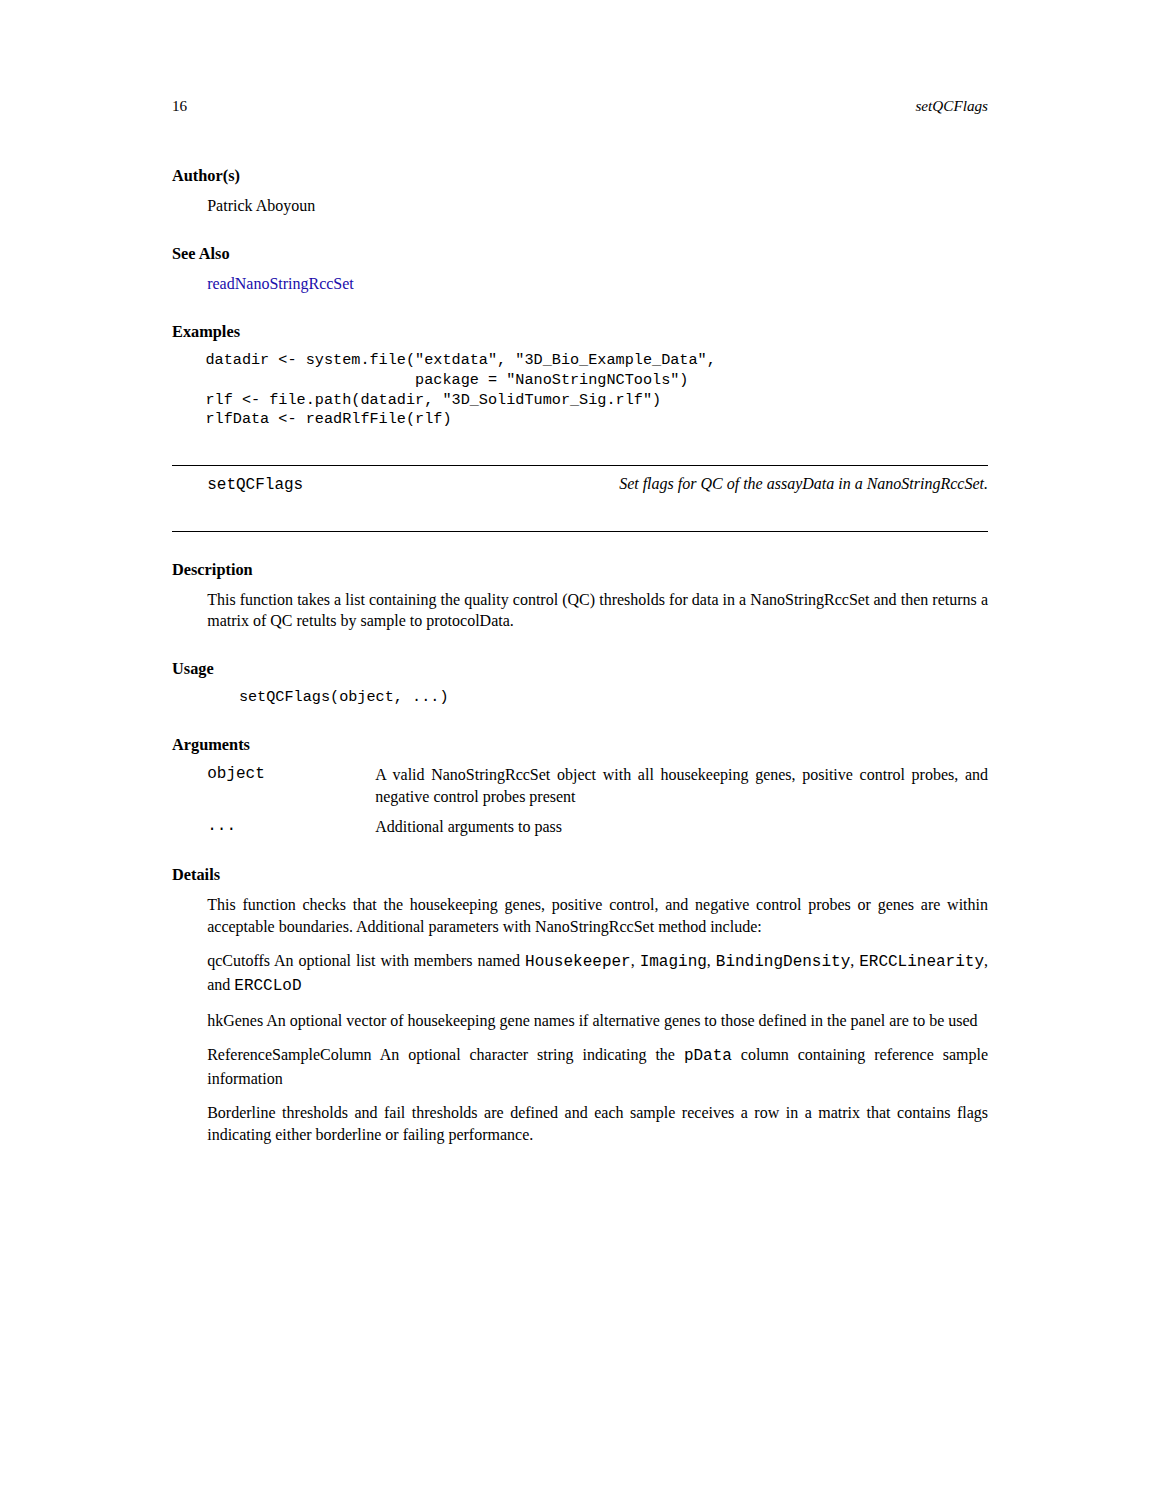16 setQCFlags
Author(s)
Patrick Aboyoun
See Also
readNanoStringRccSet
Examples
datadir <- system.file("extdata", "3D_Bio_Example_Data",
                       package = "NanoStringNCTools")
rlf <- file.path(datadir, "3D_SolidTumor_Sig.rlf")
rlfData <- readRlfFile(rlf)
setQCFlags Set flags for QC of the assayData in a NanoStringRccSet.
Description
This function takes a list containing the quality control (QC) thresholds for data in a NanoStringRccSet and then returns a matrix of QC retults by sample to protocolData.
Usage
setQCFlags(object, ...)
Arguments
object
A valid NanoStringRccSet object with all housekeeping genes, positive control probes, and negative control probes present
...
Additional arguments to pass
Details
This function checks that the housekeeping genes, positive control, and negative control probes or genes are within acceptable boundaries. Additional parameters with NanoStringRccSet method include:
qcCutoffs An optional list with members named Housekeeper, Imaging, BindingDensity, ERCCLinearity, and ERCCLoD
hkGenes An optional vector of housekeeping gene names if alternative genes to those defined in the panel are to be used
ReferenceSampleColumn An optional character string indicating the pData column containing reference sample information
Borderline thresholds and fail thresholds are defined and each sample receives a row in a matrix that contains flags indicating either borderline or failing performance.